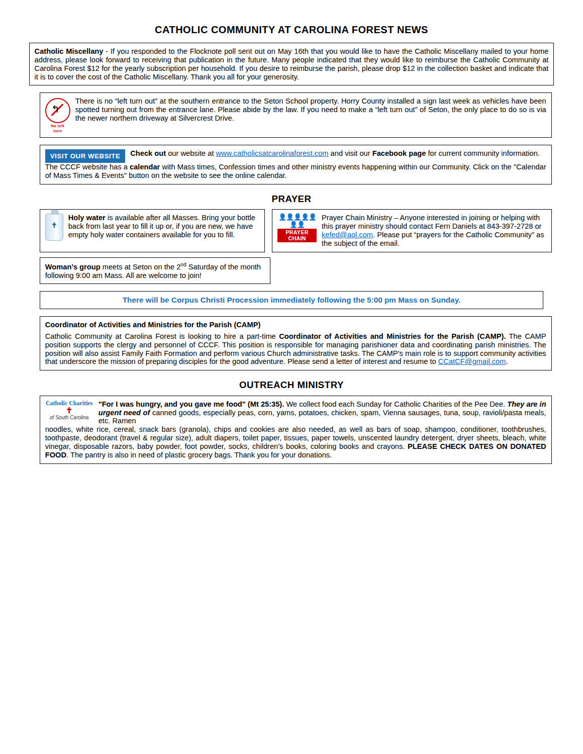CATHOLIC COMMUNITY AT CAROLINA FOREST NEWS
Catholic Miscellany - If you responded to the Flocknote poll sent out on May 16th that you would like to have the Catholic Miscellany mailed to your home address, please look forward to receiving that publication in the future. Many people indicated that they would like to reimburse the Catholic Community at Carolina Forest $12 for the yearly subscription per household. If you desire to reimburse the parish, please drop $12 in the collection basket and indicate that it is to cover the cost of the Catholic Miscellany. Thank you all for your generosity.
↰
No left
turn
There is no “left turn out” at the southern entrance to the Seton School property. Horry County installed a sign last week as vehicles have been spotted turning out from the entrance lane. Please abide by the law. If you need to make a “left turn out” of Seton, the only place to do so is via the newer northern driveway at Silvercrest Drive.
VISIT OUR WEBSITE
Check out our website at www.catholicsatcarolinaforest.com and visit our Facebook page for current community information.
The CCCF website has a calendar with Mass times, Confession times and other ministry events happening within our Community. Click on the "Calendar of Mass Times & Events" button on the website to see the online calendar.
PRAYER
✝
Holy water is available after all Masses. Bring your bottle back from last year to fill it up or, if you are new, we have empty holy water containers available for you to fill.
👤👤👤👤👤👤👤
PRAYER CHAIN
Prayer Chain Ministry – Anyone interested in joining or helping with this prayer ministry should contact Fern Daniels at 843-397-2728 or kefed@aol.com. Please put “prayers for the Catholic Community” as the subject of the email.
Woman’s group meets at Seton on the 2nd Saturday of the month following 9:00 am Mass. All are welcome to join!
There will be Corpus Christi Procession immediately following the 5:00 pm Mass on Sunday.
Coordinator of Activities and Ministries for the Parish (CAMP)
Catholic Community at Carolina Forest is looking to hire a part-time Coordinator of Activities and Ministries for the Parish (CAMP). The CAMP position supports the clergy and personnel of CCCF. This position is responsible for managing parishioner data and coordinating parish ministries. The position will also assist Family Faith Formation and perform various Church administrative tasks. The CAMP’s main role is to support community activities that underscore the mission of preparing disciples for the good adventure. Please send a letter of interest and resume to CCatCF@gmail.com.
OUTREACH MINISTRY
Catholic Charities ✝
of South Carolina
"For I was hungry, and you gave me food" (Mt 25:35). We collect food each Sunday for Catholic Charities of the Pee Dee. They are in urgent need of canned goods, especially peas, corn, yams, potatoes, chicken, spam, Vienna sausages, tuna, soup, ravioli/pasta meals, etc. Ramen
noodles, white rice, cereal, snack bars (granola), chips and cookies are also needed, as well as bars of soap, shampoo, conditioner, toothbrushes, toothpaste, deodorant (travel & regular size), adult diapers, toilet paper, tissues, paper towels, unscented laundry detergent, dryer sheets, bleach, white vinegar, disposable razors, baby powder, foot powder, socks, children's books, coloring books and crayons. PLEASE CHECK DATES ON DONATED FOOD. The pantry is also in need of plastic grocery bags. Thank you for your donations.